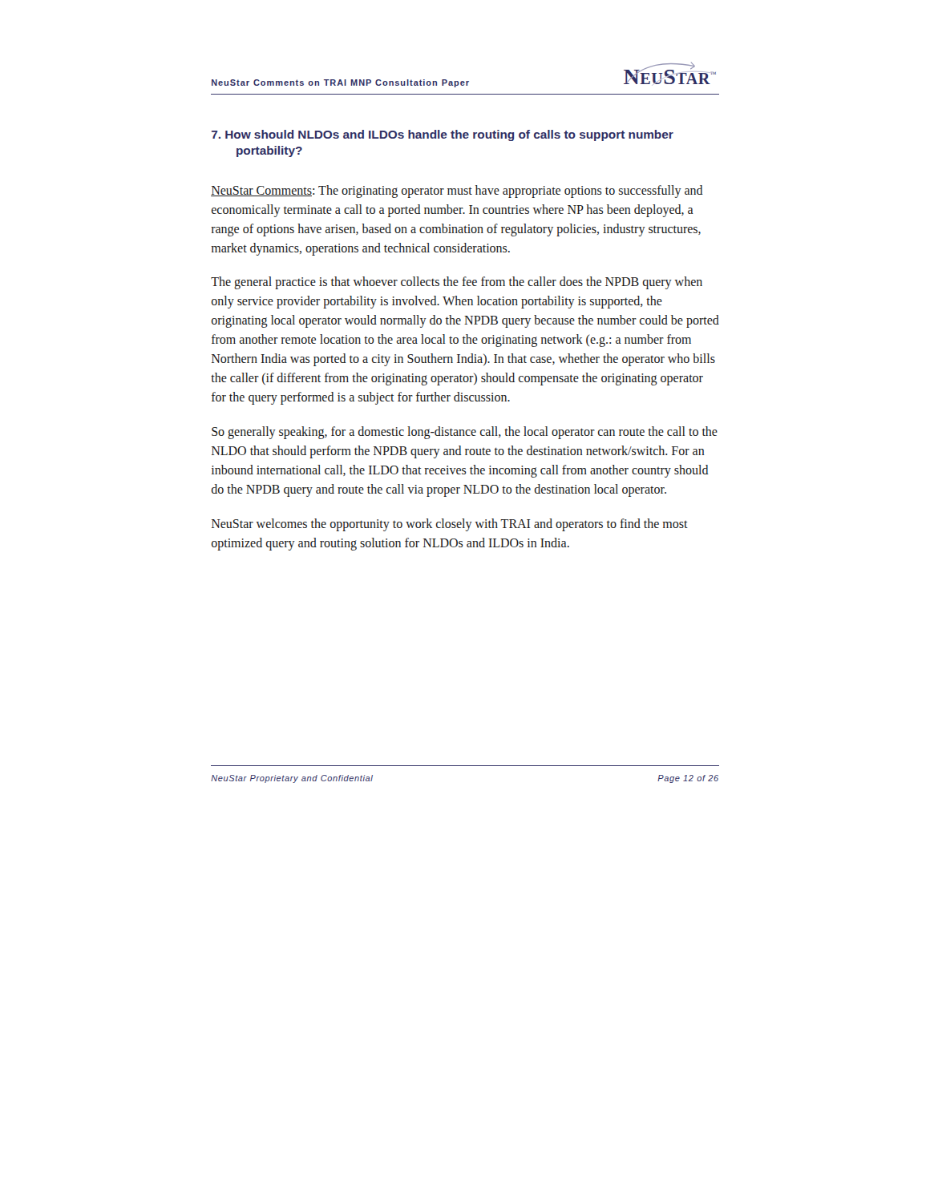NeuStar Comments on TRAI MNP Consultation Paper
NEUSTAR™
7. How should NLDOs and ILDOs handle the routing of calls to support number portability?
NeuStar Comments: The originating operator must have appropriate options to successfully and economically terminate a call to a ported number. In countries where NP has been deployed, a range of options have arisen, based on a combination of regulatory policies, industry structures, market dynamics, operations and technical considerations.
The general practice is that whoever collects the fee from the caller does the NPDB query when only service provider portability is involved. When location portability is supported, the originating local operator would normally do the NPDB query because the number could be ported from another remote location to the area local to the originating network (e.g.: a number from Northern India was ported to a city in Southern India). In that case, whether the operator who bills the caller (if different from the originating operator) should compensate the originating operator for the query performed is a subject for further discussion.
So generally speaking, for a domestic long-distance call, the local operator can route the call to the NLDO that should perform the NPDB query and route to the destination network/switch. For an inbound international call, the ILDO that receives the incoming call from another country should do the NPDB query and route the call via proper NLDO to the destination local operator.
NeuStar welcomes the opportunity to work closely with TRAI and operators to find the most optimized query and routing solution for NLDOs and ILDOs in India.
NeuStar Proprietary and Confidential
Page 12 of 26